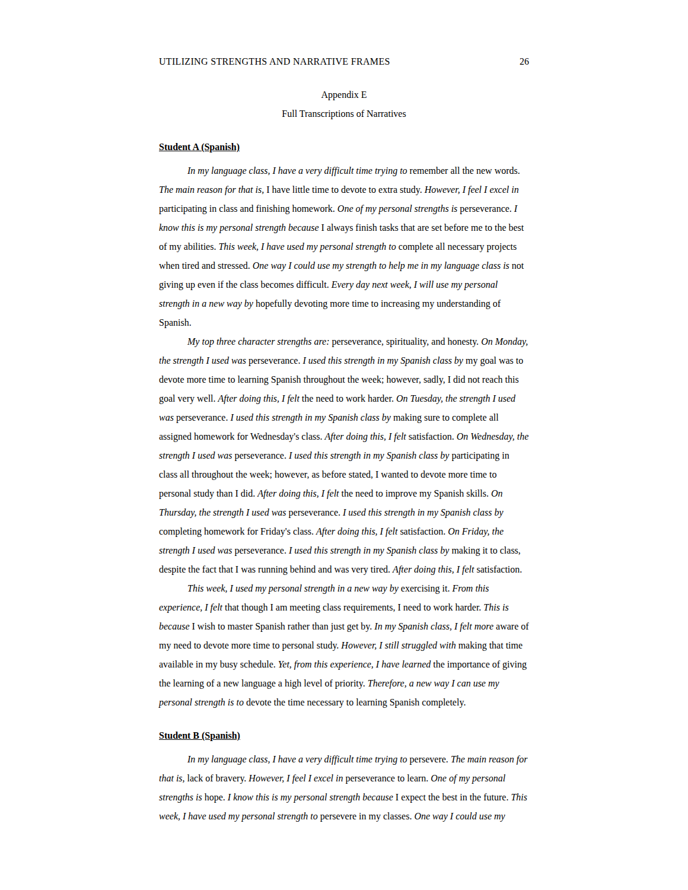Utilizing Strengths and Narrative Frames 26
Appendix E
Full Transcriptions of Narratives
Student A (Spanish)
In my language class, I have a very difficult time trying to remember all the new words. The main reason for that is, I have little time to devote to extra study. However, I feel I excel in participating in class and finishing homework. One of my personal strengths is perseverance. I know this is my personal strength because I always finish tasks that are set before me to the best of my abilities. This week, I have used my personal strength to complete all necessary projects when tired and stressed. One way I could use my strength to help me in my language class is not giving up even if the class becomes difficult. Every day next week, I will use my personal strength in a new way by hopefully devoting more time to increasing my understanding of Spanish.
My top three character strengths are: perseverance, spirituality, and honesty. On Monday, the strength I used was perseverance. I used this strength in my Spanish class by my goal was to devote more time to learning Spanish throughout the week; however, sadly, I did not reach this goal very well. After doing this, I felt the need to work harder. On Tuesday, the strength I used was perseverance. I used this strength in my Spanish class by making sure to complete all assigned homework for Wednesday's class. After doing this, I felt satisfaction. On Wednesday, the strength I used was perseverance. I used this strength in my Spanish class by participating in class all throughout the week; however, as before stated, I wanted to devote more time to personal study than I did. After doing this, I felt the need to improve my Spanish skills. On Thursday, the strength I used was perseverance. I used this strength in my Spanish class by completing homework for Friday's class. After doing this, I felt satisfaction. On Friday, the strength I used was perseverance. I used this strength in my Spanish class by making it to class, despite the fact that I was running behind and was very tired. After doing this, I felt satisfaction.
This week, I used my personal strength in a new way by exercising it. From this experience, I felt that though I am meeting class requirements, I need to work harder. This is because I wish to master Spanish rather than just get by. In my Spanish class, I felt more aware of my need to devote more time to personal study. However, I still struggled with making that time available in my busy schedule. Yet, from this experience, I have learned the importance of giving the learning of a new language a high level of priority. Therefore, a new way I can use my personal strength is to devote the time necessary to learning Spanish completely.
Student B (Spanish)
In my language class, I have a very difficult time trying to persevere. The main reason for that is, lack of bravery. However, I feel I excel in perseverance to learn. One of my personal strengths is hope. I know this is my personal strength because I expect the best in the future. This week, I have used my personal strength to persevere in my classes. One way I could use my